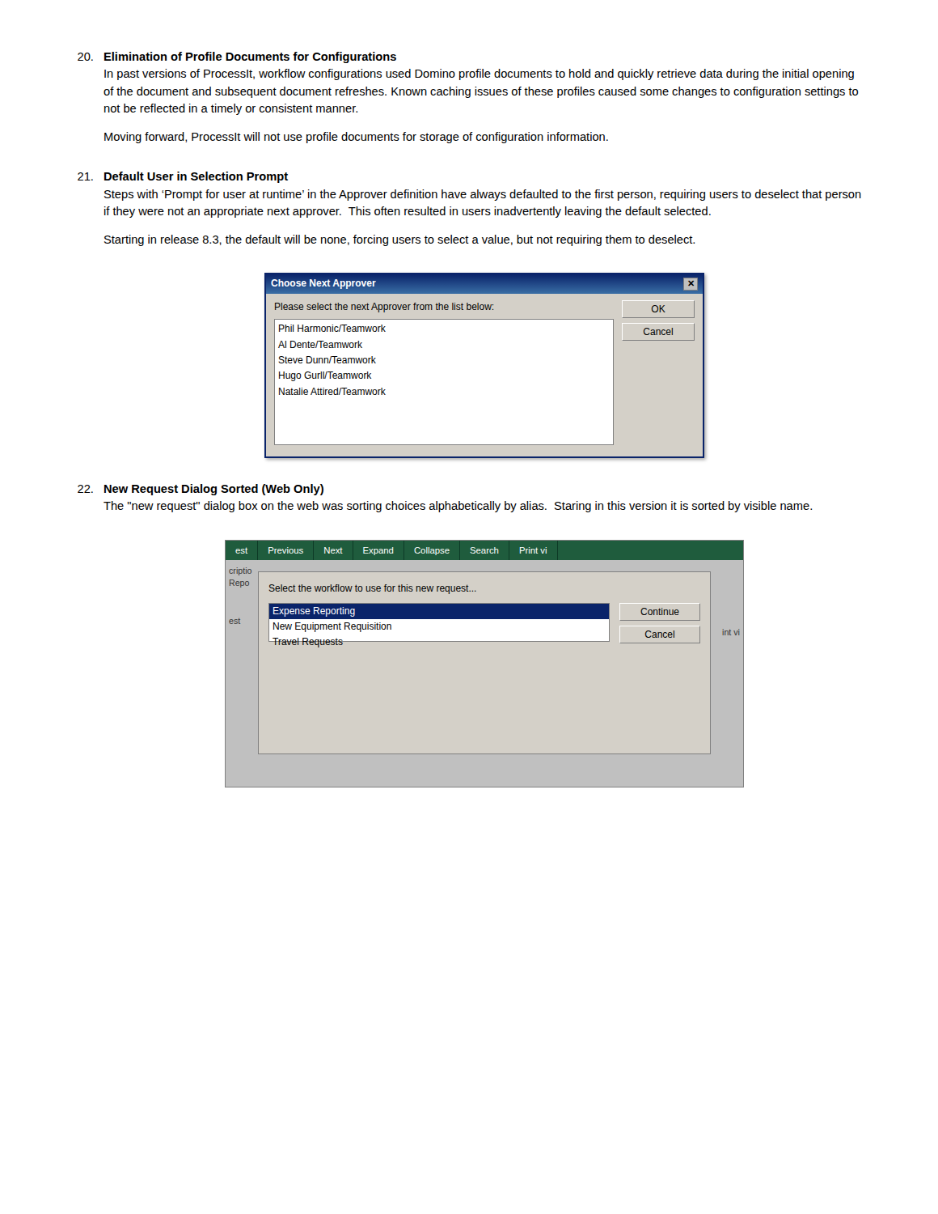Elimination of Profile Documents for Configurations
In past versions of ProcessIt, workflow configurations used Domino profile documents to hold and quickly retrieve data during the initial opening of the document and subsequent document refreshes. Known caching issues of these profiles caused some changes to configuration settings to not be reflected in a timely or consistent manner.
Moving forward, ProcessIt will not use profile documents for storage of configuration information.
Default User in Selection Prompt
Steps with ‘Prompt for user at runtime’ in the Approver definition have always defaulted to the first person, requiring users to deselect that person if they were not an appropriate next approver. This often resulted in users inadvertently leaving the default selected.
Starting in release 8.3, the default will be none, forcing users to select a value, but not requiring them to deselect.
Choose Next Approver ✕
Please select the next Approver from the list below:
Phil Harmonic/Teamwork
Al Dente/Teamwork
Steve Dunn/Teamwork
Hugo Gurll/Teamwork
Natalie Attired/Teamwork
OK Cancel
New Request Dialog Sorted (Web Only)
The "new request" dialog box on the web was sorting choices alphabetically by alias. Staring in this version it is sorted by visible name.
est Previous Next Expand Collapse Search Print vi
criptio
Repo
est
int vi
Select the workflow to use for this new request...
Expense Reporting
New Equipment Requisition
Travel Requests
Continue Cancel